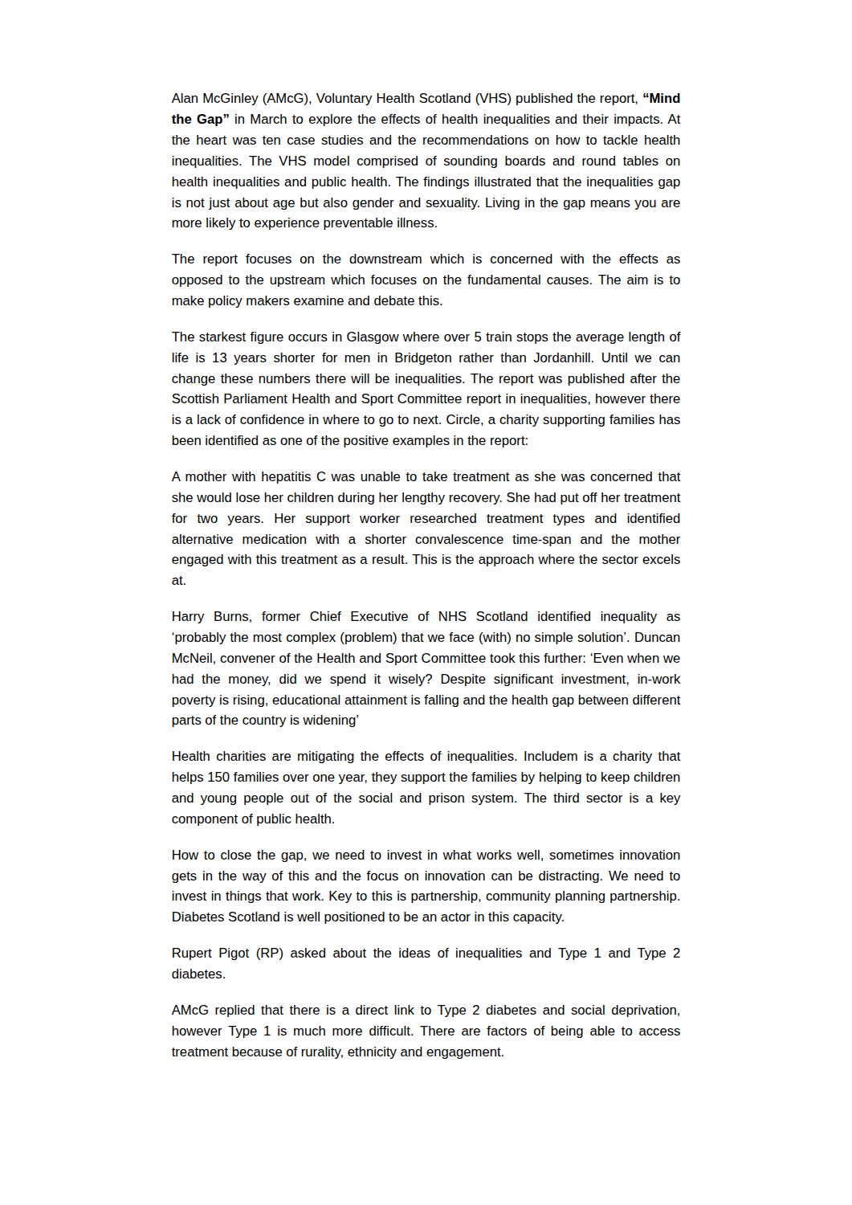Alan McGinley (AMcG), Voluntary Health Scotland (VHS) published the report, “Mind the Gap” in March to explore the effects of health inequalities and their impacts. At the heart was ten case studies and the recommendations on how to tackle health inequalities. The VHS model comprised of sounding boards and round tables on health inequalities and public health. The findings illustrated that the inequalities gap is not just about age but also gender and sexuality. Living in the gap means you are more likely to experience preventable illness.
The report focuses on the downstream which is concerned with the effects as opposed to the upstream which focuses on the fundamental causes. The aim is to make policy makers examine and debate this.
The starkest figure occurs in Glasgow where over 5 train stops the average length of life is 13 years shorter for men in Bridgeton rather than Jordanhill. Until we can change these numbers there will be inequalities. The report was published after the Scottish Parliament Health and Sport Committee report in inequalities, however there is a lack of confidence in where to go to next. Circle, a charity supporting families has been identified as one of the positive examples in the report:
A mother with hepatitis C was unable to take treatment as she was concerned that she would lose her children during her lengthy recovery. She had put off her treatment for two years. Her support worker researched treatment types and identified alternative medication with a shorter convalescence time-span and the mother engaged with this treatment as a result. This is the approach where the sector excels at.
Harry Burns, former Chief Executive of NHS Scotland identified inequality as ‘probably the most complex (problem) that we face (with) no simple solution’. Duncan McNeil, convener of the Health and Sport Committee took this further: ‘Even when we had the money, did we spend it wisely? Despite significant investment, in-work poverty is rising, educational attainment is falling and the health gap between different parts of the country is widening’
Health charities are mitigating the effects of inequalities. Includem is a charity that helps 150 families over one year, they support the families by helping to keep children and young people out of the social and prison system. The third sector is a key component of public health.
How to close the gap, we need to invest in what works well, sometimes innovation gets in the way of this and the focus on innovation can be distracting. We need to invest in things that work. Key to this is partnership, community planning partnership. Diabetes Scotland is well positioned to be an actor in this capacity.
Rupert Pigot (RP) asked about the ideas of inequalities and Type 1 and Type 2 diabetes.
AMcG replied that there is a direct link to Type 2 diabetes and social deprivation, however Type 1 is much more difficult. There are factors of being able to access treatment because of rurality, ethnicity and engagement.